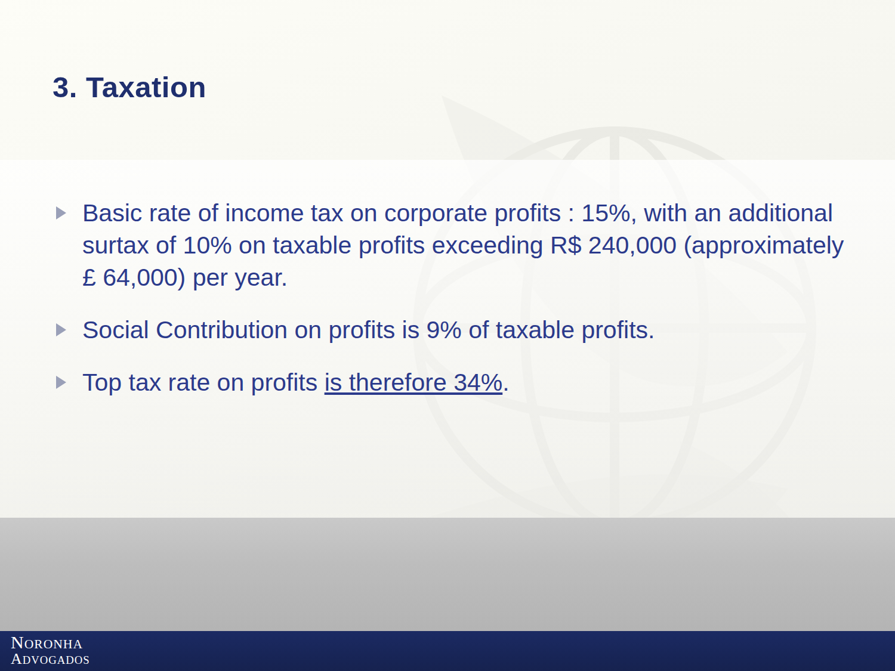3. Taxation
Basic rate of income tax on corporate profits : 15%, with an additional surtax of 10% on taxable profits exceeding R$ 240,000 (approximately £ 64,000) per year.
Social Contribution on profits is 9% of taxable profits.
Top tax rate on profits is therefore 34%.
NORONHA
ADVOGADOS